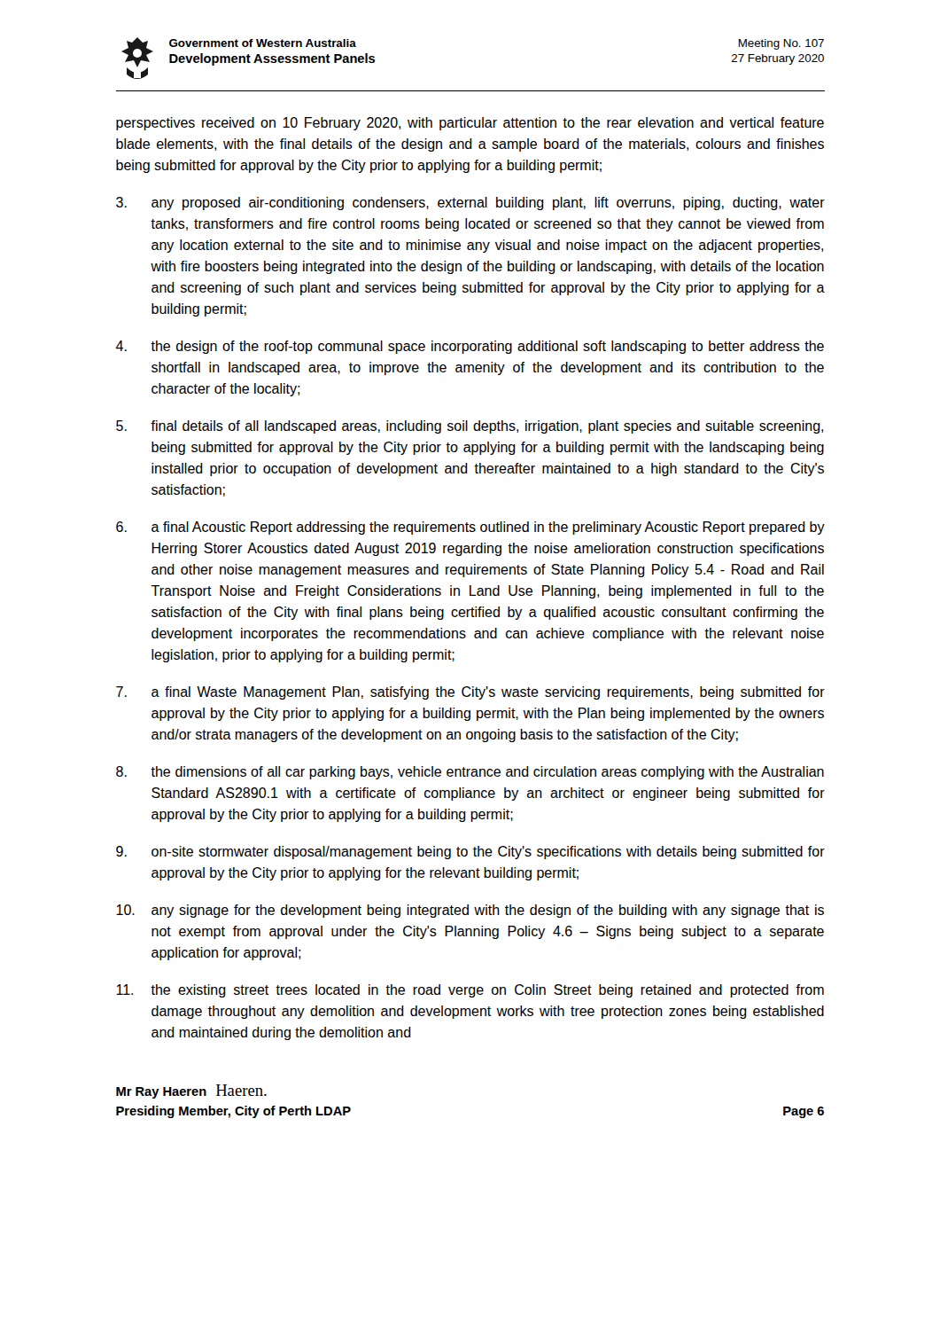Government of Western Australia
Development Assessment Panels
Meeting No. 107
27 February 2020
perspectives received on 10 February 2020, with particular attention to the rear elevation and vertical feature blade elements, with the final details of the design and a sample board of the materials, colours and finishes being submitted for approval by the City prior to applying for a building permit;
3. any proposed air-conditioning condensers, external building plant, lift overruns, piping, ducting, water tanks, transformers and fire control rooms being located or screened so that they cannot be viewed from any location external to the site and to minimise any visual and noise impact on the adjacent properties, with fire boosters being integrated into the design of the building or landscaping, with details of the location and screening of such plant and services being submitted for approval by the City prior to applying for a building permit;
4. the design of the roof-top communal space incorporating additional soft landscaping to better address the shortfall in landscaped area, to improve the amenity of the development and its contribution to the character of the locality;
5. final details of all landscaped areas, including soil depths, irrigation, plant species and suitable screening, being submitted for approval by the City prior to applying for a building permit with the landscaping being installed prior to occupation of development and thereafter maintained to a high standard to the City's satisfaction;
6. a final Acoustic Report addressing the requirements outlined in the preliminary Acoustic Report prepared by Herring Storer Acoustics dated August 2019 regarding the noise amelioration construction specifications and other noise management measures and requirements of State Planning Policy 5.4 - Road and Rail Transport Noise and Freight Considerations in Land Use Planning, being implemented in full to the satisfaction of the City with final plans being certified by a qualified acoustic consultant confirming the development incorporates the recommendations and can achieve compliance with the relevant noise legislation, prior to applying for a building permit;
7. a final Waste Management Plan, satisfying the City's waste servicing requirements, being submitted for approval by the City prior to applying for a building permit, with the Plan being implemented by the owners and/or strata managers of the development on an ongoing basis to the satisfaction of the City;
8. the dimensions of all car parking bays, vehicle entrance and circulation areas complying with the Australian Standard AS2890.1 with a certificate of compliance by an architect or engineer being submitted for approval by the City prior to applying for a building permit;
9. on-site stormwater disposal/management being to the City's specifications with details being submitted for approval by the City prior to applying for the relevant building permit;
10. any signage for the development being integrated with the design of the building with any signage that is not exempt from approval under the City's Planning Policy 4.6 – Signs being subject to a separate application for approval;
11. the existing street trees located in the road verge on Colin Street being retained and protected from damage throughout any demolition and development works with tree protection zones being established and maintained during the demolition and
Mr Ray Haeren Haeren.
Presiding Member, City of Perth LDAP
Page 6